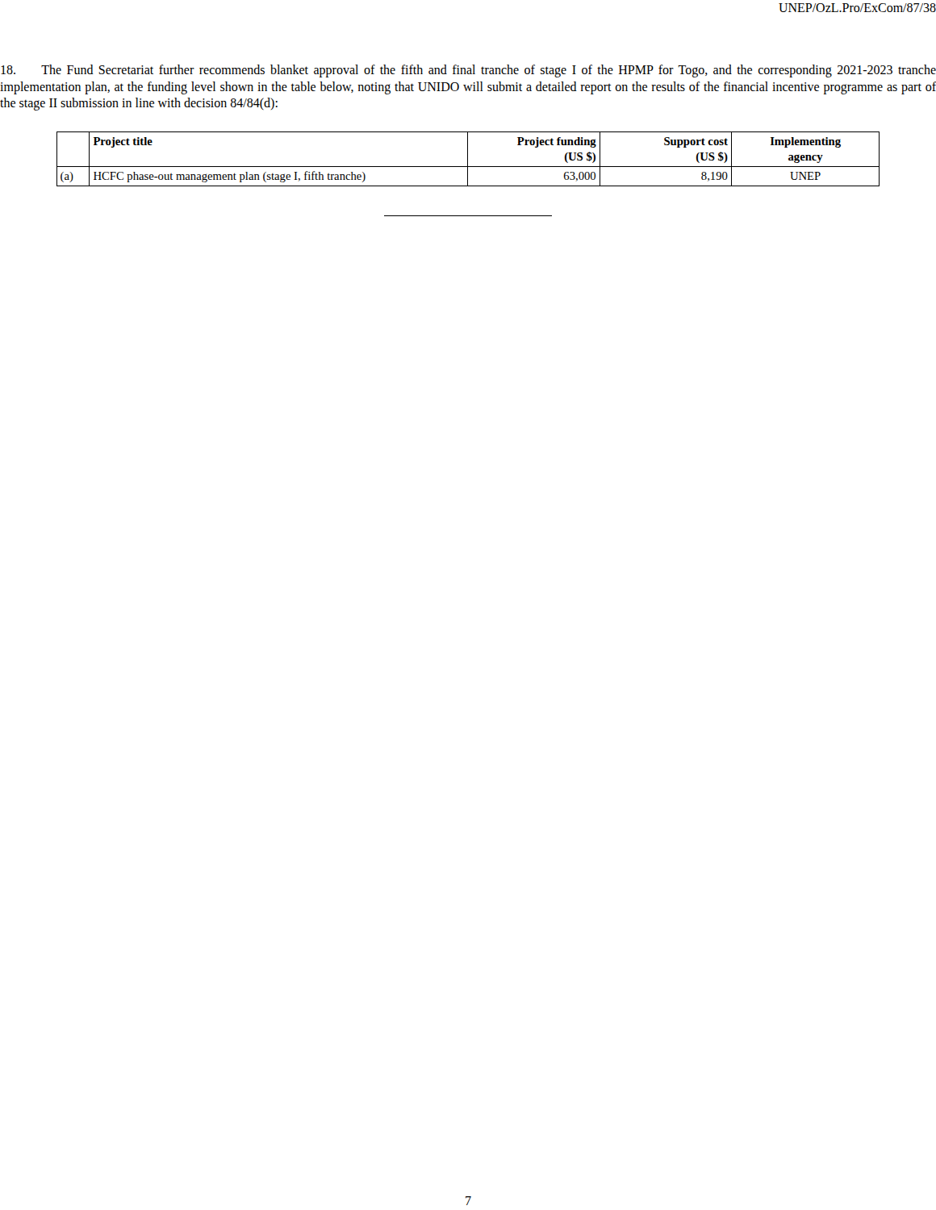UNEP/OzL.Pro/ExCom/87/38
18. The Fund Secretariat further recommends blanket approval of the fifth and final tranche of stage I of the HPMP for Togo, and the corresponding 2021-2023 tranche implementation plan, at the funding level shown in the table below, noting that UNIDO will submit a detailed report on the results of the financial incentive programme as part of the stage II submission in line with decision 84/84(d):
| | Project title | Project funding (US $) | Support cost (US $) | Implementing agency |
| --- | --- | --- | --- | --- |
| (a) | HCFC phase-out management plan (stage I, fifth tranche) | 63,000 | 8,190 | UNEP |
7